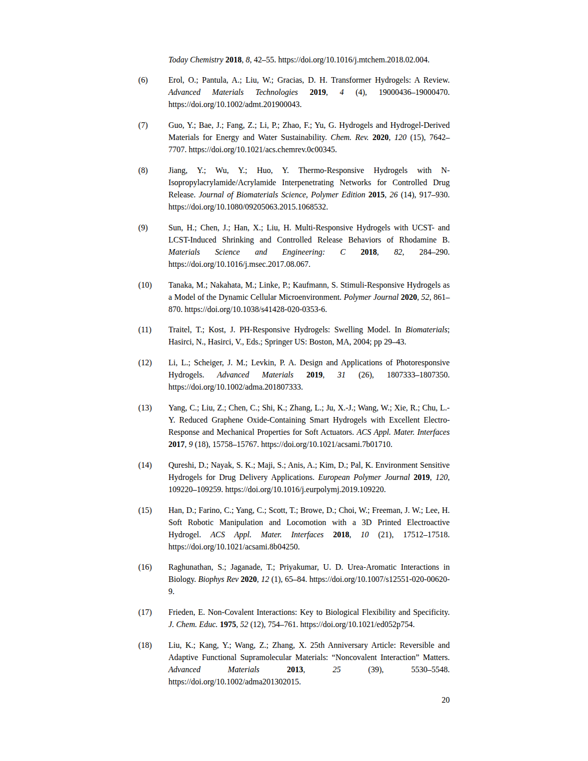Today Chemistry 2018, 8, 42–55. https://doi.org/10.1016/j.mtchem.2018.02.004.
(6) Erol, O.; Pantula, A.; Liu, W.; Gracias, D. H. Transformer Hydrogels: A Review. Advanced Materials Technologies 2019, 4 (4), 19000436–19000470. https://doi.org/10.1002/admt.201900043.
(7) Guo, Y.; Bae, J.; Fang, Z.; Li, P.; Zhao, F.; Yu, G. Hydrogels and Hydrogel-Derived Materials for Energy and Water Sustainability. Chem. Rev. 2020, 120 (15), 7642–7707. https://doi.org/10.1021/acs.chemrev.0c00345.
(8) Jiang, Y.; Wu, Y.; Huo, Y. Thermo-Responsive Hydrogels with N-Isopropylacrylamide/Acrylamide Interpenetrating Networks for Controlled Drug Release. Journal of Biomaterials Science, Polymer Edition 2015, 26 (14), 917–930. https://doi.org/10.1080/09205063.2015.1068532.
(9) Sun, H.; Chen, J.; Han, X.; Liu, H. Multi-Responsive Hydrogels with UCST- and LCST-Induced Shrinking and Controlled Release Behaviors of Rhodamine B. Materials Science and Engineering: C 2018, 82, 284–290. https://doi.org/10.1016/j.msec.2017.08.067.
(10) Tanaka, M.; Nakahata, M.; Linke, P.; Kaufmann, S. Stimuli-Responsive Hydrogels as a Model of the Dynamic Cellular Microenvironment. Polymer Journal 2020, 52, 861–870. https://doi.org/10.1038/s41428-020-0353-6.
(11) Traitel, T.; Kost, J. PH-Responsive Hydrogels: Swelling Model. In Biomaterials; Hasirci, N., Hasirci, V., Eds.; Springer US: Boston, MA, 2004; pp 29–43.
(12) Li, L.; Scheiger, J. M.; Levkin, P. A. Design and Applications of Photoresponsive Hydrogels. Advanced Materials 2019, 31 (26), 1807333–1807350. https://doi.org/10.1002/adma.201807333.
(13) Yang, C.; Liu, Z.; Chen, C.; Shi, K.; Zhang, L.; Ju, X.-J.; Wang, W.; Xie, R.; Chu, L.-Y. Reduced Graphene Oxide-Containing Smart Hydrogels with Excellent Electro-Response and Mechanical Properties for Soft Actuators. ACS Appl. Mater. Interfaces 2017, 9 (18), 15758–15767. https://doi.org/10.1021/acsami.7b01710.
(14) Qureshi, D.; Nayak, S. K.; Maji, S.; Anis, A.; Kim, D.; Pal, K. Environment Sensitive Hydrogels for Drug Delivery Applications. European Polymer Journal 2019, 120, 109220–109259. https://doi.org/10.1016/j.eurpolymj.2019.109220.
(15) Han, D.; Farino, C.; Yang, C.; Scott, T.; Browe, D.; Choi, W.; Freeman, J. W.; Lee, H. Soft Robotic Manipulation and Locomotion with a 3D Printed Electroactive Hydrogel. ACS Appl. Mater. Interfaces 2018, 10 (21), 17512–17518. https://doi.org/10.1021/acsami.8b04250.
(16) Raghunathan, S.; Jaganade, T.; Priyakumar, U. D. Urea-Aromatic Interactions in Biology. Biophys Rev 2020, 12 (1), 65–84. https://doi.org/10.1007/s12551-020-00620-9.
(17) Frieden, E. Non-Covalent Interactions: Key to Biological Flexibility and Specificity. J. Chem. Educ. 1975, 52 (12), 754–761. https://doi.org/10.1021/ed052p754.
(18) Liu, K.; Kang, Y.; Wang, Z.; Zhang, X. 25th Anniversary Article: Reversible and Adaptive Functional Supramolecular Materials: “Noncovalent Interaction” Matters. Advanced Materials 2013, 25 (39), 5530–5548. https://doi.org/10.1002/adma201302015.
20